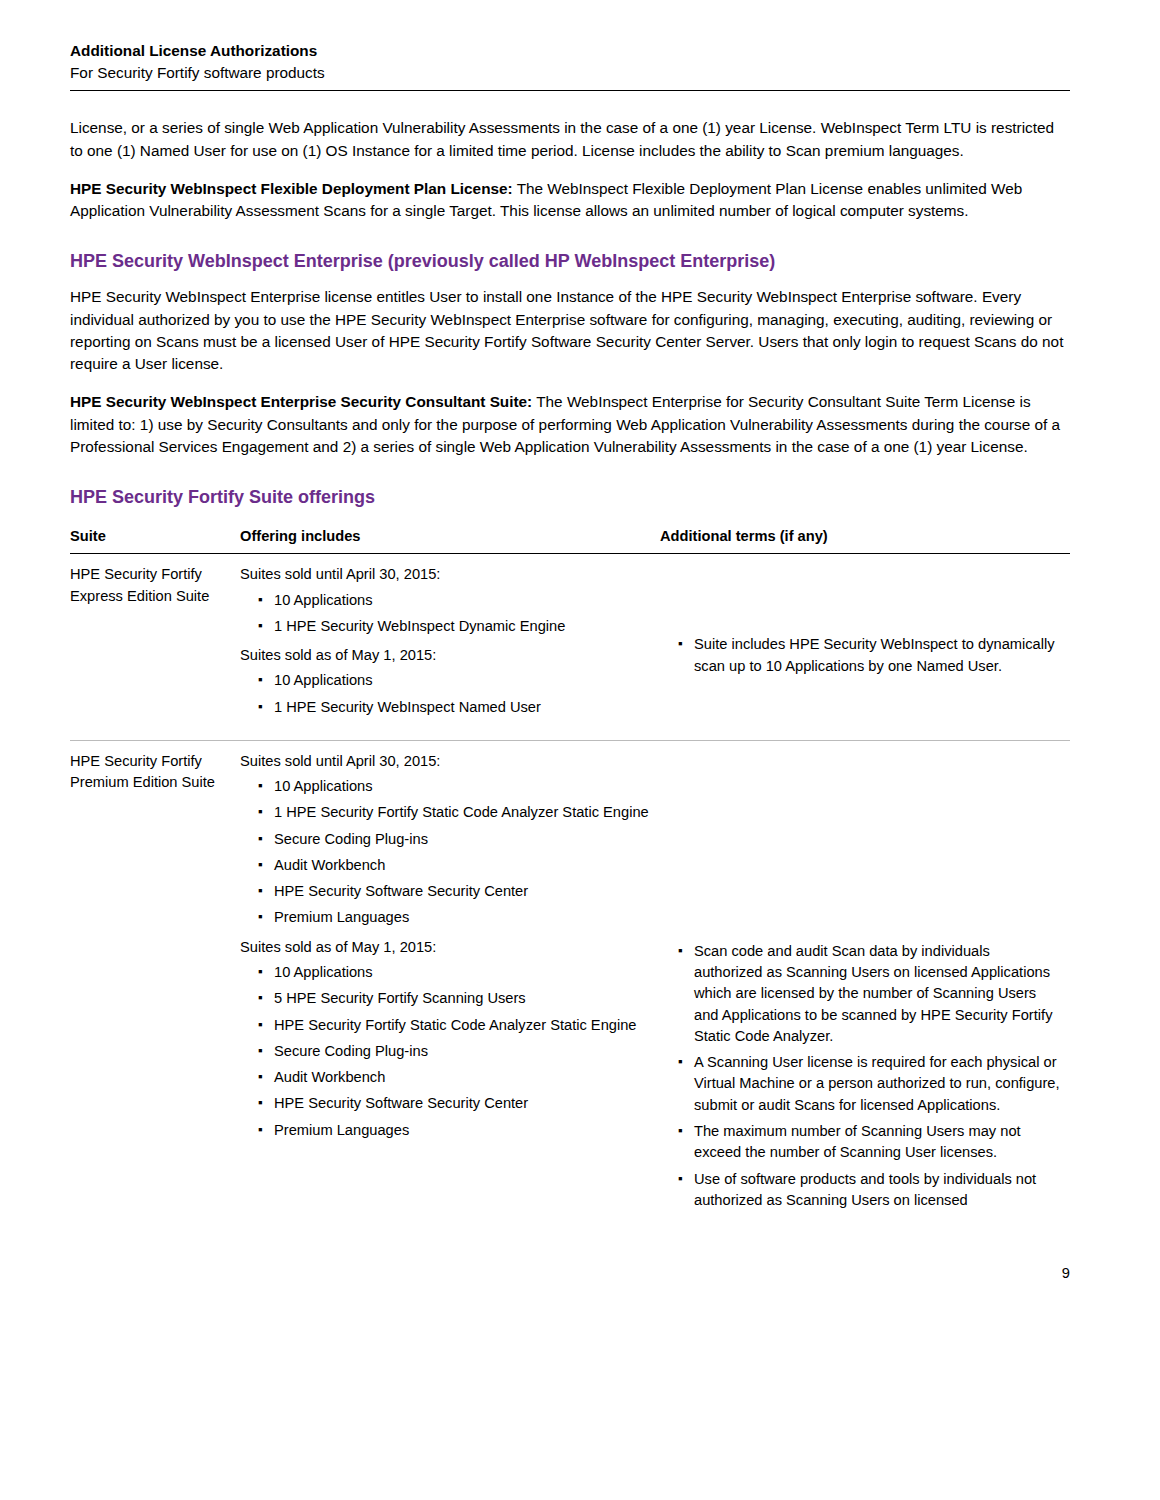Additional License Authorizations
For Security Fortify software products
License, or a series of single Web Application Vulnerability Assessments in the case of a one (1) year License. WebInspect Term LTU is restricted to one (1) Named User for use on (1) OS Instance for a limited time period. License includes the ability to Scan premium languages.
HPE Security WebInspect Flexible Deployment Plan License: The WebInspect Flexible Deployment Plan License enables unlimited Web Application Vulnerability Assessment Scans for a single Target. This license allows an unlimited number of logical computer systems.
HPE Security WebInspect Enterprise (previously called HP WebInspect Enterprise)
HPE Security WebInspect Enterprise license entitles User to install one Instance of the HPE Security WebInspect Enterprise software. Every individual authorized by you to use the HPE Security WebInspect Enterprise software for configuring, managing, executing, auditing, reviewing or reporting on Scans must be a licensed User of HPE Security Fortify Software Security Center Server. Users that only login to request Scans do not require a User license.
HPE Security WebInspect Enterprise Security Consultant Suite: The WebInspect Enterprise for Security Consultant Suite Term License is limited to: 1) use by Security Consultants and only for the purpose of performing Web Application Vulnerability Assessments during the course of a Professional Services Engagement and 2) a series of single Web Application Vulnerability Assessments in the case of a one (1) year License.
HPE Security Fortify Suite offerings
| Suite | Offering includes | Additional terms (if any) |
| --- | --- | --- |
| HPE Security Fortify Express Edition Suite | Suites sold until April 30, 2015: 10 Applications 1 HPE Security WebInspect Dynamic Engine Suites sold as of May 1, 2015: 10 Applications 1 HPE Security WebInspect Named User | Suite includes HPE Security WebInspect to dynamically scan up to 10 Applications by one Named User. |
| HPE Security Fortify Premium Edition Suite | Suites sold until April 30, 2015: 10 Applications 1 HPE Security Fortify Static Code Analyzer Static Engine Secure Coding Plug-ins Audit Workbench HPE Security Software Security Center Premium Languages Suites sold as of May 1, 2015: 10 Applications 5 HPE Security Fortify Scanning Users HPE Security Fortify Static Code Analyzer Static Engine Secure Coding Plug-ins Audit Workbench HPE Security Software Security Center Premium Languages | Scan code and audit Scan data by individuals authorized as Scanning Users on licensed Applications which are licensed by the number of Scanning Users and Applications to be scanned by HPE Security Fortify Static Code Analyzer. A Scanning User license is required for each physical or Virtual Machine or a person authorized to run, configure, submit or audit Scans for licensed Applications. The maximum number of Scanning Users may not exceed the number of Scanning User licenses. Use of software products and tools by individuals not authorized as Scanning Users on licensed |
9